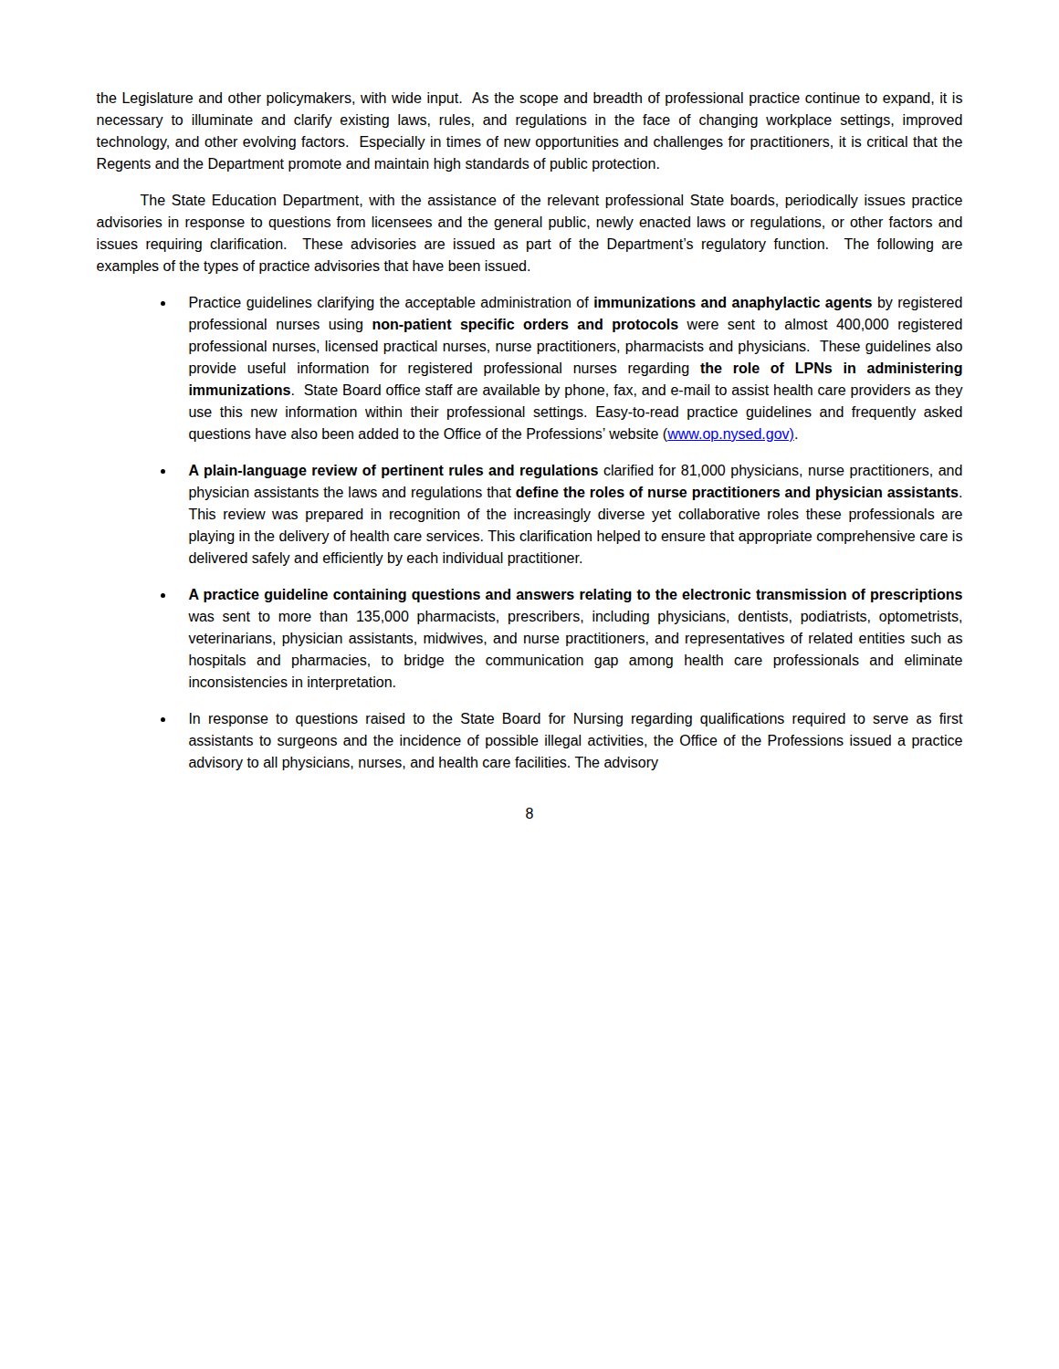the Legislature and other policymakers, with wide input. As the scope and breadth of professional practice continue to expand, it is necessary to illuminate and clarify existing laws, rules, and regulations in the face of changing workplace settings, improved technology, and other evolving factors. Especially in times of new opportunities and challenges for practitioners, it is critical that the Regents and the Department promote and maintain high standards of public protection.
The State Education Department, with the assistance of the relevant professional State boards, periodically issues practice advisories in response to questions from licensees and the general public, newly enacted laws or regulations, or other factors and issues requiring clarification. These advisories are issued as part of the Department’s regulatory function. The following are examples of the types of practice advisories that have been issued.
Practice guidelines clarifying the acceptable administration of immunizations and anaphylactic agents by registered professional nurses using non-patient specific orders and protocols were sent to almost 400,000 registered professional nurses, licensed practical nurses, nurse practitioners, pharmacists and physicians. These guidelines also provide useful information for registered professional nurses regarding the role of LPNs in administering immunizations. State Board office staff are available by phone, fax, and e-mail to assist health care providers as they use this new information within their professional settings. Easy-to-read practice guidelines and frequently asked questions have also been added to the Office of the Professions’ website (www.op.nysed.gov).
A plain-language review of pertinent rules and regulations clarified for 81,000 physicians, nurse practitioners, and physician assistants the laws and regulations that define the roles of nurse practitioners and physician assistants. This review was prepared in recognition of the increasingly diverse yet collaborative roles these professionals are playing in the delivery of health care services. This clarification helped to ensure that appropriate comprehensive care is delivered safely and efficiently by each individual practitioner.
A practice guideline containing questions and answers relating to the electronic transmission of prescriptions was sent to more than 135,000 pharmacists, prescribers, including physicians, dentists, podiatrists, optometrists, veterinarians, physician assistants, midwives, and nurse practitioners, and representatives of related entities such as hospitals and pharmacies, to bridge the communication gap among health care professionals and eliminate inconsistencies in interpretation.
In response to questions raised to the State Board for Nursing regarding qualifications required to serve as first assistants to surgeons and the incidence of possible illegal activities, the Office of the Professions issued a practice advisory to all physicians, nurses, and health care facilities. The advisory
8